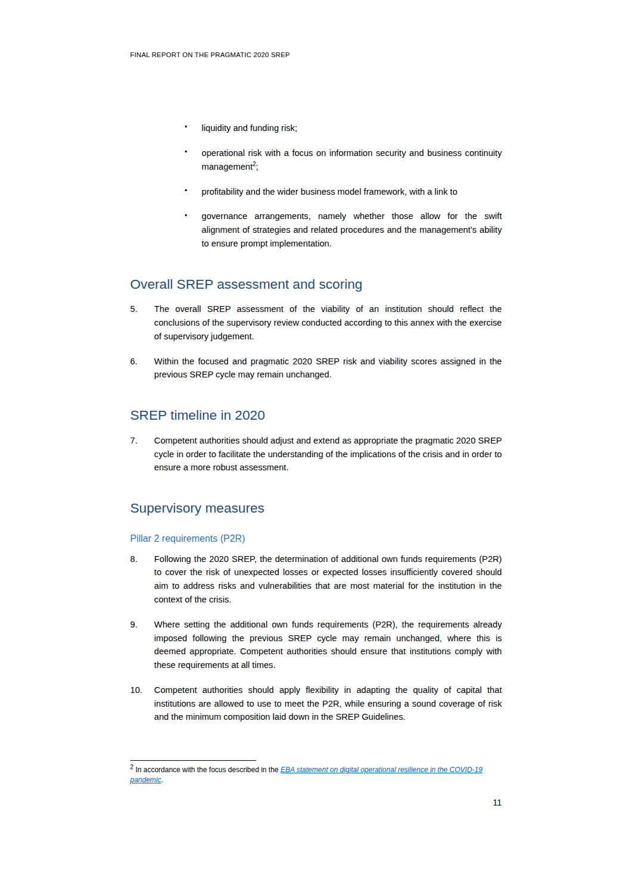FINAL REPORT ON THE PRAGMATIC 2020 SREP
liquidity and funding risk;
operational risk with a focus on information security and business continuity management2;
profitability and the wider business model framework, with a link to
governance arrangements, namely whether those allow for the swift alignment of strategies and related procedures and the management’s ability to ensure prompt implementation.
Overall SREP assessment and scoring
The overall SREP assessment of the viability of an institution should reflect the conclusions of the supervisory review conducted according to this annex with the exercise of supervisory judgement.
Within the focused and pragmatic 2020 SREP risk and viability scores assigned in the previous SREP cycle may remain unchanged.
SREP timeline in 2020
Competent authorities should adjust and extend as appropriate the pragmatic 2020 SREP cycle in order to facilitate the understanding of the implications of the crisis and in order to ensure a more robust assessment.
Supervisory measures
Pillar 2 requirements (P2R)
Following the 2020 SREP, the determination of additional own funds requirements (P2R) to cover the risk of unexpected losses or expected losses insufficiently covered should aim to address risks and vulnerabilities that are most material for the institution in the context of the crisis.
Where setting the additional own funds requirements (P2R), the requirements already imposed following the previous SREP cycle may remain unchanged, where this is deemed appropriate. Competent authorities should ensure that institutions comply with these requirements at all times.
Competent authorities should apply flexibility in adapting the quality of capital that institutions are allowed to use to meet the P2R, while ensuring a sound coverage of risk and the minimum composition laid down in the SREP Guidelines.
2 In accordance with the focus described in the EBA statement on digital operational resilience in the COVID-19 pandemic.
11